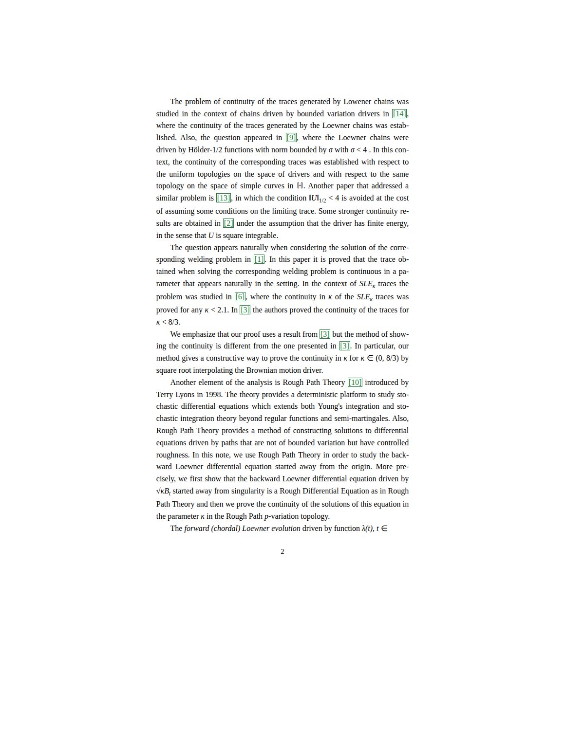The problem of continuity of the traces generated by Lowener chains was studied in the context of chains driven by bounded variation drivers in [14], where the continuity of the traces generated by the Loewner chains was established. Also, the question appeared in [9], where the Loewner chains were driven by Hölder-1/2 functions with norm bounded by σ with σ < 4 . In this context, the continuity of the corresponding traces was established with respect to the uniform topologies on the space of drivers and with respect to the same topology on the space of simple curves in ℍ. Another paper that addressed a similar problem is [13], in which the condition ‖U‖1/2 < 4 is avoided at the cost of assuming some conditions on the limiting trace. Some stronger continuity results are obtained in [2] under the assumption that the driver has finite energy, in the sense that U is square integrable.
The question appears naturally when considering the solution of the corresponding welding problem in [1]. In this paper it is proved that the trace obtained when solving the corresponding welding problem is continuous in a parameter that appears naturally in the setting. In the context of SLEκ traces the problem was studied in [6], where the continuity in κ of the SLEκ traces was proved for any κ < 2.1. In [3] the authors proved the continuity of the traces for κ < 8/3.
We emphasize that our proof uses a result from [3] but the method of showing the continuity is different from the one presented in [3]. In particular, our method gives a constructive way to prove the continuity in κ for κ ∈ (0, 8/3) by square root interpolating the Brownian motion driver.
Another element of the analysis is Rough Path Theory [10] introduced by Terry Lyons in 1998. The theory provides a deterministic platform to study stochastic differential equations which extends both Young's integration and stochastic integration theory beyond regular functions and semi-martingales. Also, Rough Path Theory provides a method of constructing solutions to differential equations driven by paths that are not of bounded variation but have controlled roughness. In this note, we use Rough Path Theory in order to study the backward Loewner differential equation started away from the origin. More precisely, we first show that the backward Loewner differential equation driven by √κBt started away from singularity is a Rough Differential Equation as in Rough Path Theory and then we prove the continuity of the solutions of this equation in the parameter κ in the Rough Path p-variation topology.
The forward (chordal) Loewner evolution driven by function λ(t), t ∈
2